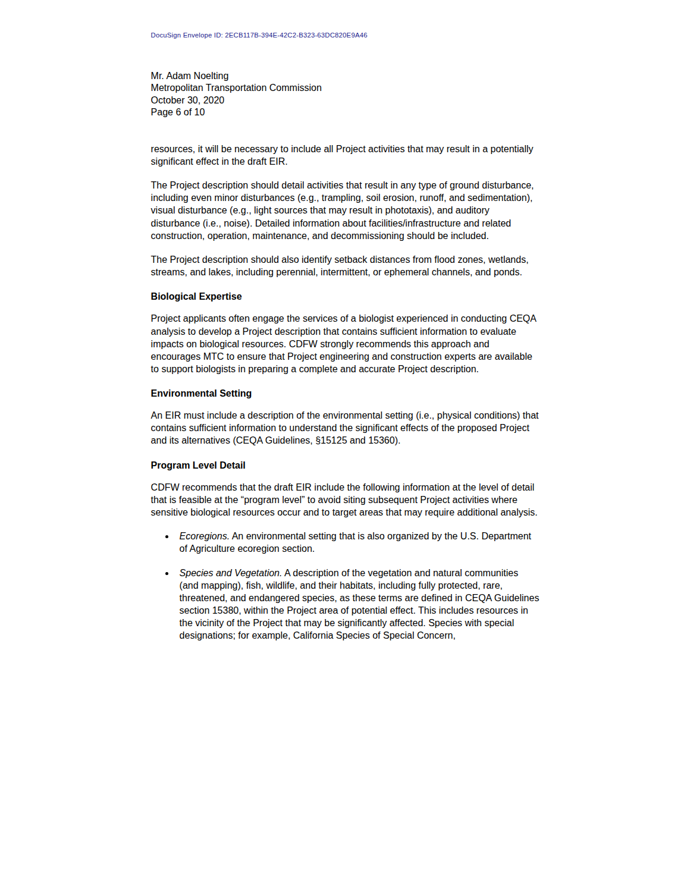DocuSign Envelope ID: 2ECB117B-394E-42C2-B323-63DC820E9A46
Mr. Adam Noelting
Metropolitan Transportation Commission
October 30, 2020
Page 6 of 10
resources, it will be necessary to include all Project activities that may result in a potentially significant effect in the draft EIR.
The Project description should detail activities that result in any type of ground disturbance, including even minor disturbances (e.g., trampling, soil erosion, runoff, and sedimentation), visual disturbance (e.g., light sources that may result in phototaxis), and auditory disturbance (i.e., noise). Detailed information about facilities/infrastructure and related construction, operation, maintenance, and decommissioning should be included.
The Project description should also identify setback distances from flood zones, wetlands, streams, and lakes, including perennial, intermittent, or ephemeral channels, and ponds.
Biological Expertise
Project applicants often engage the services of a biologist experienced in conducting CEQA analysis to develop a Project description that contains sufficient information to evaluate impacts on biological resources. CDFW strongly recommends this approach and encourages MTC to ensure that Project engineering and construction experts are available to support biologists in preparing a complete and accurate Project description.
Environmental Setting
An EIR must include a description of the environmental setting (i.e., physical conditions) that contains sufficient information to understand the significant effects of the proposed Project and its alternatives (CEQA Guidelines, §15125 and 15360).
Program Level Detail
CDFW recommends that the draft EIR include the following information at the level of detail that is feasible at the “program level” to avoid siting subsequent Project activities where sensitive biological resources occur and to target areas that may require additional analysis.
Ecoregions. An environmental setting that is also organized by the U.S. Department of Agriculture ecoregion section.
Species and Vegetation. A description of the vegetation and natural communities (and mapping), fish, wildlife, and their habitats, including fully protected, rare, threatened, and endangered species, as these terms are defined in CEQA Guidelines section 15380, within the Project area of potential effect. This includes resources in the vicinity of the Project that may be significantly affected. Species with special designations; for example, California Species of Special Concern,